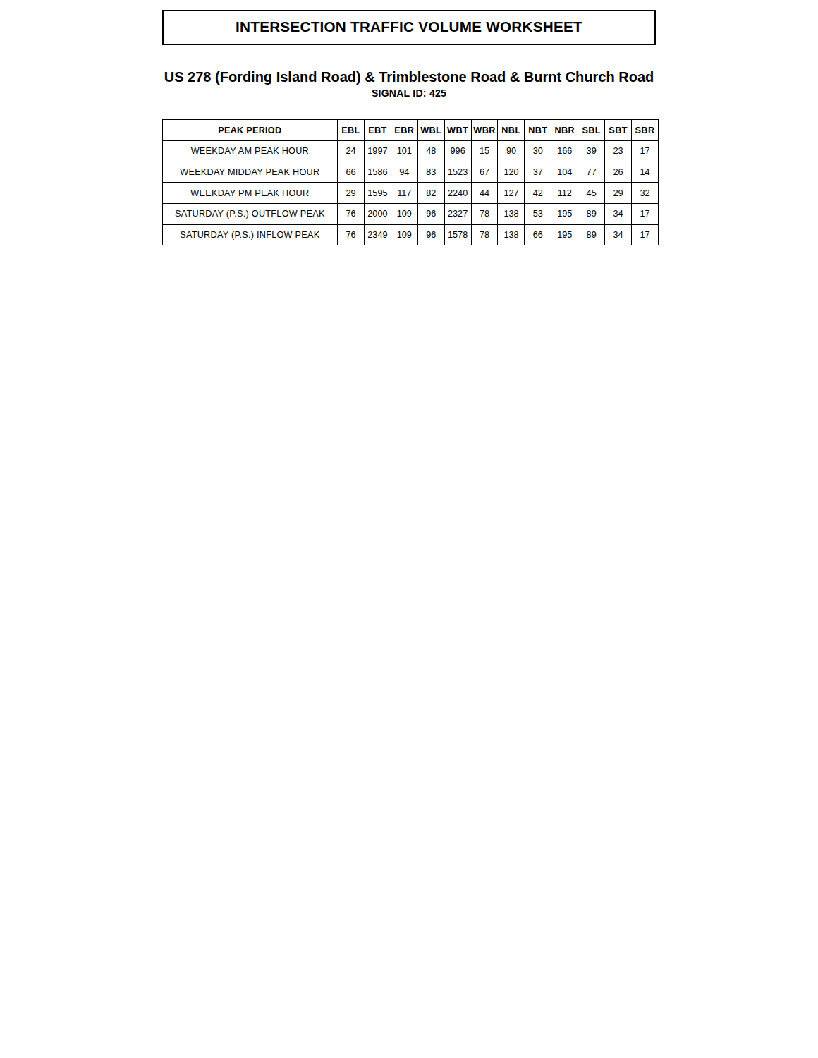INTERSECTION TRAFFIC VOLUME WORKSHEET
US 278 (Fording Island Road) & Trimblestone Road & Burnt Church Road
SIGNAL ID: 425
| PEAK PERIOD | EBL | EBT | EBR | WBL | WBT | WBR | NBL | NBT | NBR | SBL | SBT | SBR |
| --- | --- | --- | --- | --- | --- | --- | --- | --- | --- | --- | --- | --- |
| WEEKDAY AM PEAK HOUR | 24 | 1997 | 101 | 48 | 996 | 15 | 90 | 30 | 166 | 39 | 23 | 17 |
| WEEKDAY MIDDAY PEAK HOUR | 66 | 1586 | 94 | 83 | 1523 | 67 | 120 | 37 | 104 | 77 | 26 | 14 |
| WEEKDAY PM PEAK HOUR | 29 | 1595 | 117 | 82 | 2240 | 44 | 127 | 42 | 112 | 45 | 29 | 32 |
| SATURDAY (P.S.) OUTFLOW PEAK | 76 | 2000 | 109 | 96 | 2327 | 78 | 138 | 53 | 195 | 89 | 34 | 17 |
| SATURDAY (P.S.) INFLOW PEAK | 76 | 2349 | 109 | 96 | 1578 | 78 | 138 | 66 | 195 | 89 | 34 | 17 |